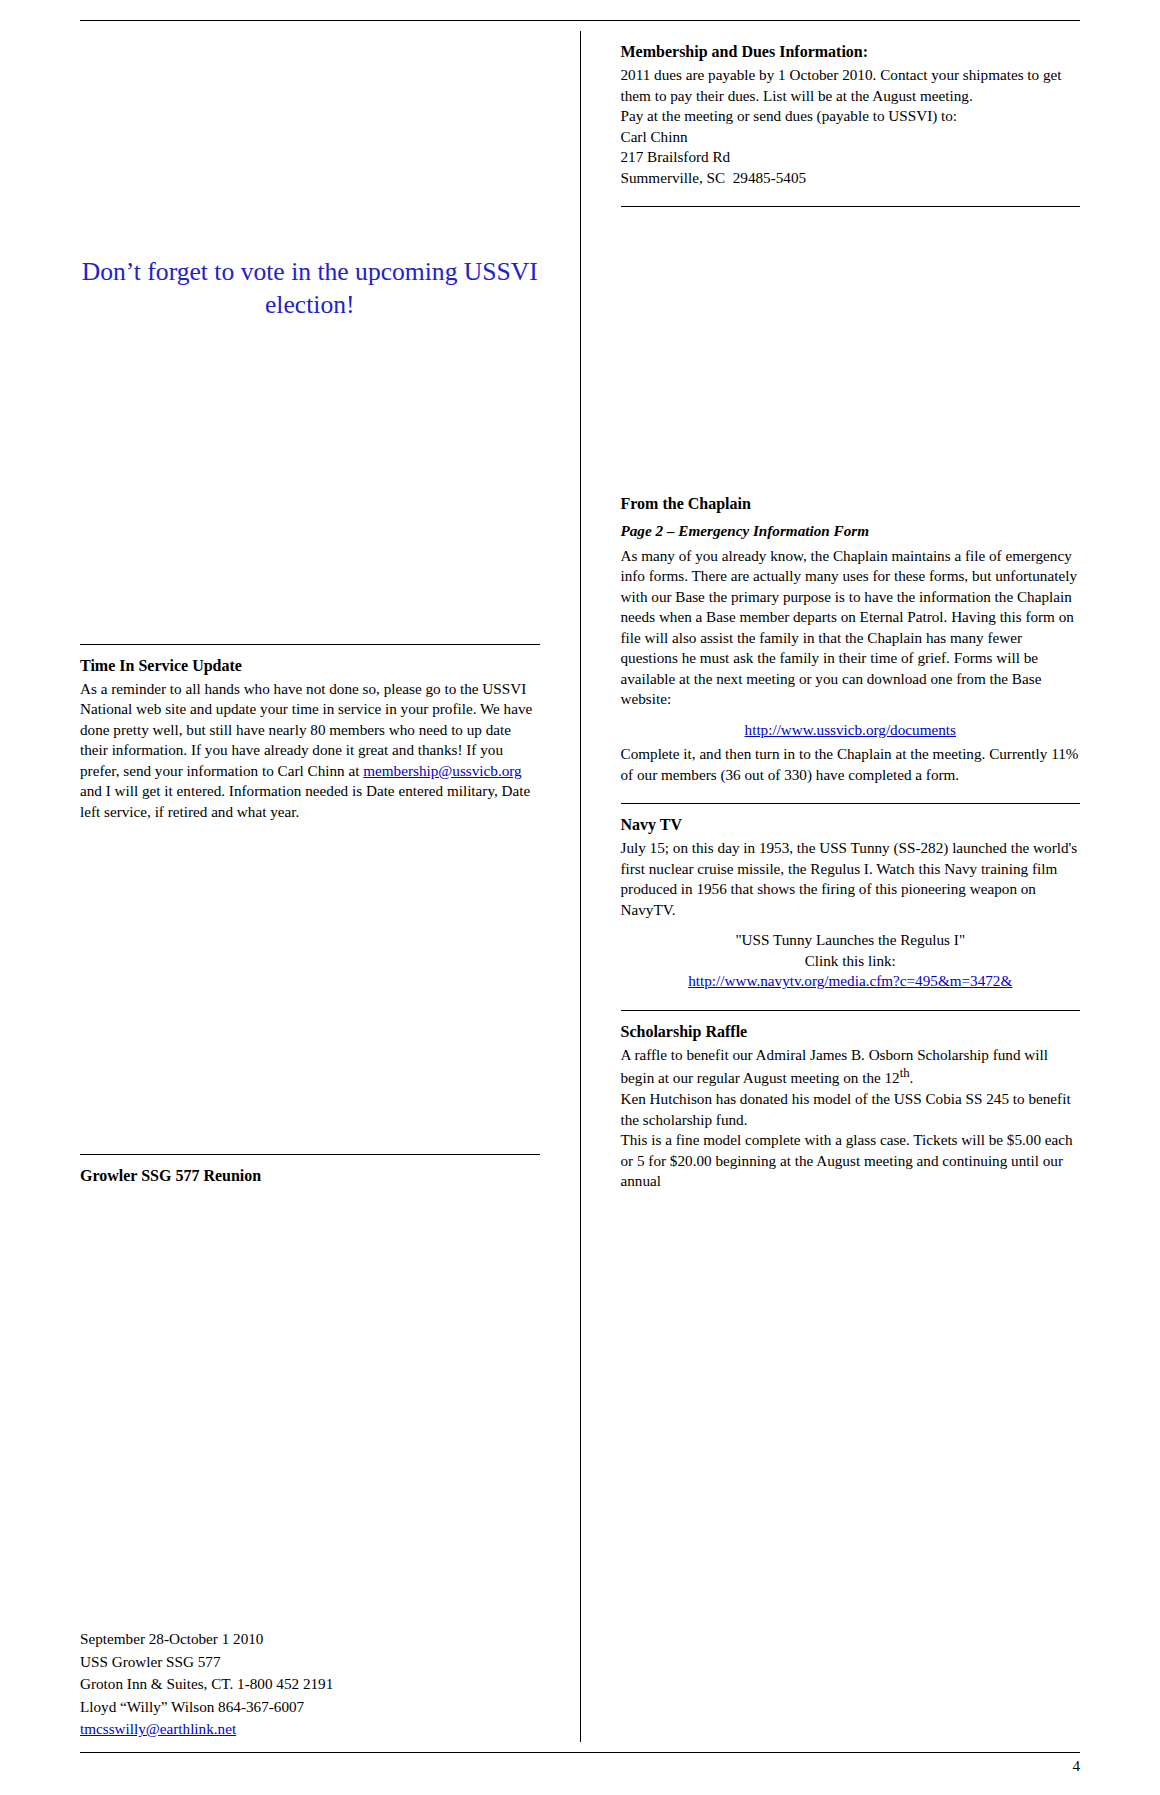Don’t forget to vote in the upcoming USSVI election!
Time In Service Update
As a reminder to all hands who have not done so, please go to the USSVI National web site and update your time in service in your profile. We have done pretty well, but still have nearly 80 members who need to up date their information. If you have already done it great and thanks! If you prefer, send your information to Carl Chinn at membership@ussvicb.org and I will get it entered. Information needed is Date entered military, Date left service, if retired and what year.
Growler SSG 577 Reunion
September 28-October 1 2010
USS Growler SSG 577
Groton Inn & Suites, CT. 1-800 452 2191
Lloyd “Willy” Wilson 864-367-6007
tmcsswilly@earthlink.net
Membership and Dues Information:
2011 dues are payable by 1 October 2010. Contact your shipmates to get them to pay their dues. List will be at the August meeting.
Pay at the meeting or send dues (payable to USSVI) to:
Carl Chinn
217 Brailsford Rd
Summerville, SC 29485-5405
From the Chaplain
Page 2 – Emergency Information Form
As many of you already know, the Chaplain maintains a file of emergency info forms. There are actually many uses for these forms, but unfortunately with our Base the primary purpose is to have the information the Chaplain needs when a Base member departs on Eternal Patrol. Having this form on file will also assist the family in that the Chaplain has many fewer questions he must ask the family in their time of grief. Forms will be available at the next meeting or you can download one from the Base website:
http://www.ussvicb.org/documents
Complete it, and then turn in to the Chaplain at the meeting. Currently 11% of our members (36 out of 330) have completed a form.
Navy TV
July 15; on this day in 1953, the USS Tunny (SS-282) launched the world's first nuclear cruise missile, the Regulus I. Watch this Navy training film produced in 1956 that shows the firing of this pioneering weapon on NavyTV.
"USS Tunny Launches the Regulus I"
Clink this link:
http://www.navytv.org/media.cfm?c=495&m=3472&
Scholarship Raffle
A raffle to benefit our Admiral James B. Osborn Scholarship fund will begin at our regular August meeting on the 12th.
Ken Hutchison has donated his model of the USS Cobia SS 245 to benefit the scholarship fund.
This is a fine model complete with a glass case. Tickets will be $5.00 each or 5 for $20.00 beginning at the August meeting and continuing until our annual
4